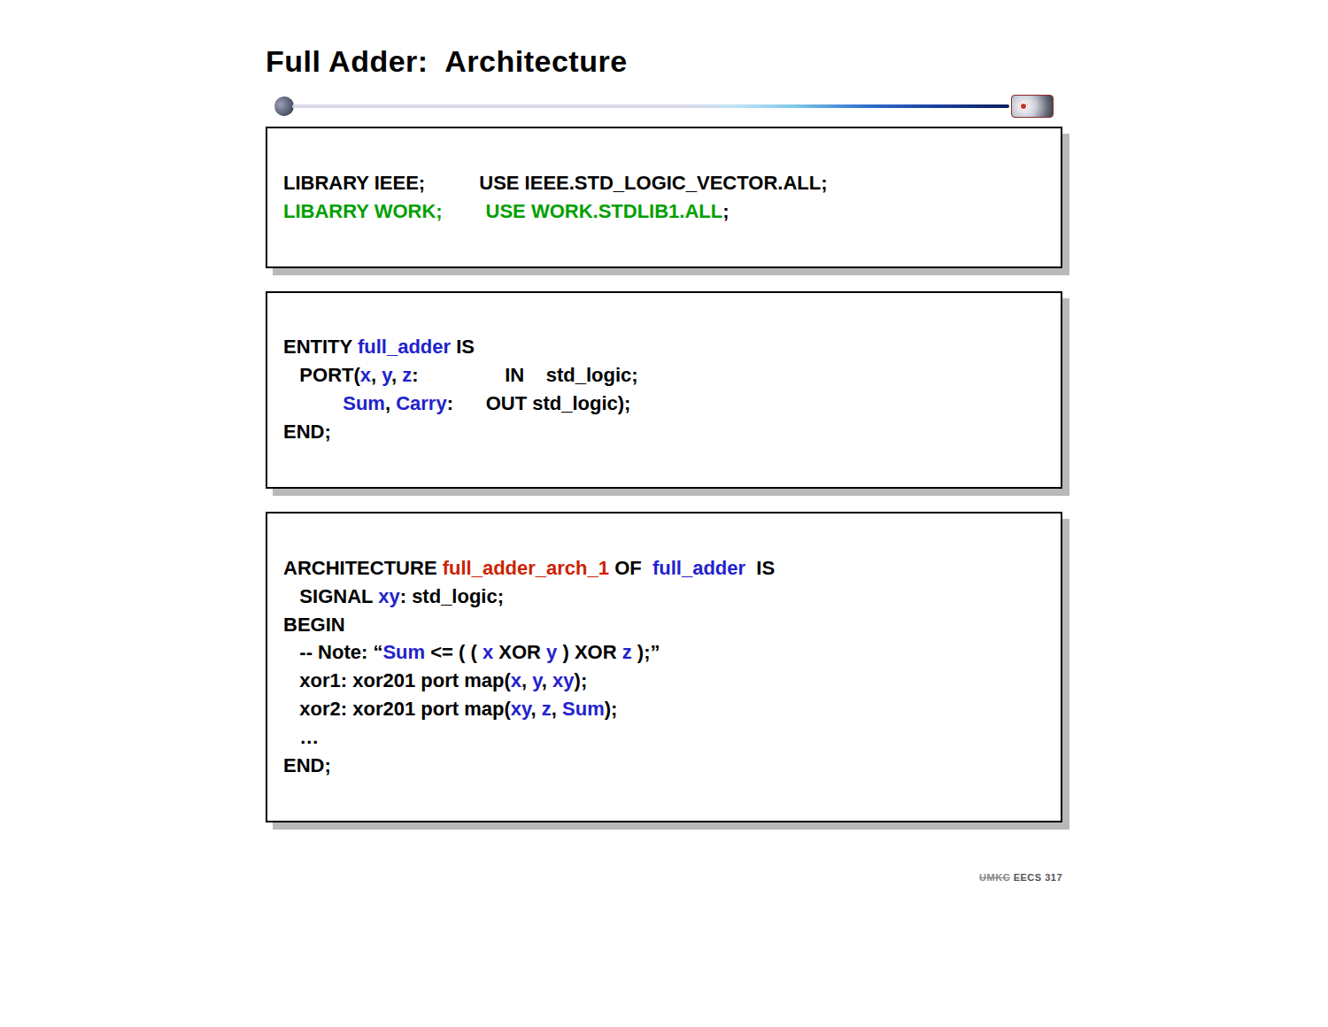Full Adder: Architecture
LIBRARY IEEE; USE IEEE.STD_LOGIC_VECTOR.ALL; LIBARRY WORK; USE WORK.STDLIB1.ALL;
ENTITY full_adder IS PORT(x, y, z: IN std_logic; Sum, Carry: OUT std_logic); END;
ARCHITECTURE full_adder_arch_1 OF full_adder IS SIGNAL xy: std_logic; BEGIN -- Note: “Sum <= ( ( x XOR y ) XOR z );” xor1: xor201 port map(x, y, xy); xor2: xor201 port map(xy, z, Sum); … END;
UMKC EECS 317